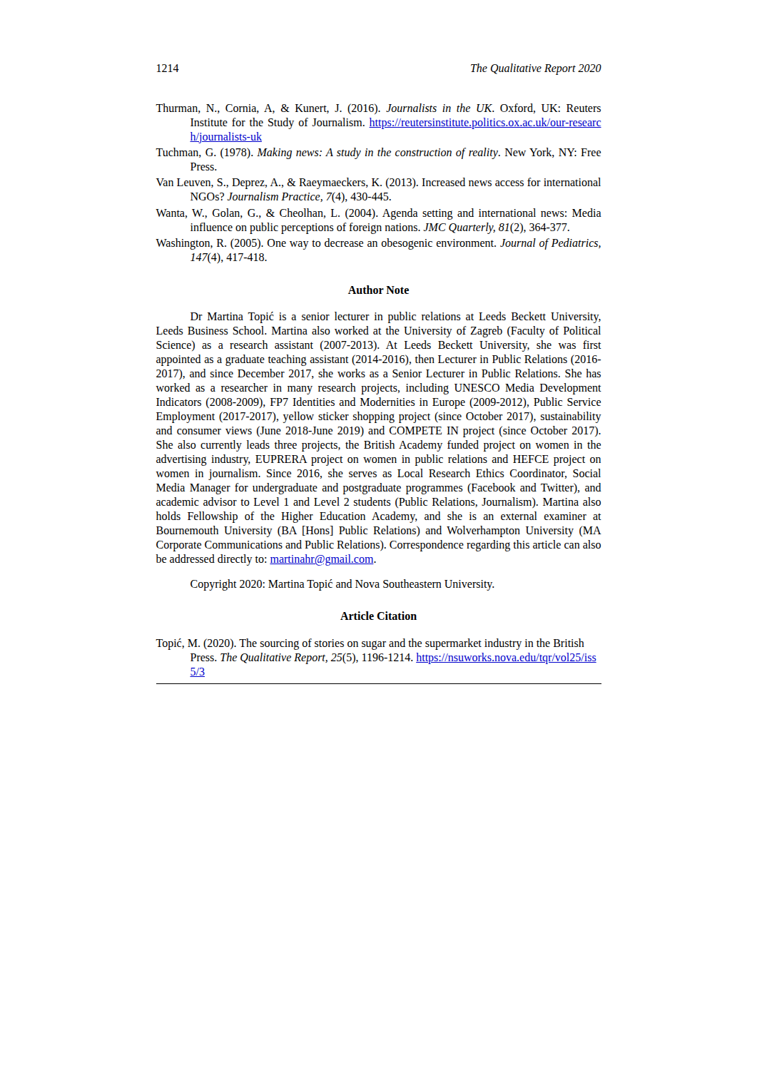1214 The Qualitative Report 2020
Thurman, N., Cornia, A, & Kunert, J. (2016). Journalists in the UK. Oxford, UK: Reuters Institute for the Study of Journalism. https://reutersinstitute.politics.ox.ac.uk/our-research/journalists-uk
Tuchman, G. (1978). Making news: A study in the construction of reality. New York, NY: Free Press.
Van Leuven, S., Deprez, A., & Raeymaeckers, K. (2013). Increased news access for international NGOs? Journalism Practice, 7(4), 430-445.
Wanta, W., Golan, G., & Cheolhan, L. (2004). Agenda setting and international news: Media influence on public perceptions of foreign nations. JMC Quarterly, 81(2), 364-377.
Washington, R. (2005). One way to decrease an obesogenic environment. Journal of Pediatrics, 147(4), 417-418.
Author Note
Dr Martina Topić is a senior lecturer in public relations at Leeds Beckett University, Leeds Business School. Martina also worked at the University of Zagreb (Faculty of Political Science) as a research assistant (2007-2013). At Leeds Beckett University, she was first appointed as a graduate teaching assistant (2014-2016), then Lecturer in Public Relations (2016-2017), and since December 2017, she works as a Senior Lecturer in Public Relations. She has worked as a researcher in many research projects, including UNESCO Media Development Indicators (2008-2009), FP7 Identities and Modernities in Europe (2009-2012), Public Service Employment (2017-2017), yellow sticker shopping project (since October 2017), sustainability and consumer views (June 2018-June 2019) and COMPETE IN project (since October 2017). She also currently leads three projects, the British Academy funded project on women in the advertising industry, EUPRERA project on women in public relations and HEFCE project on women in journalism. Since 2016, she serves as Local Research Ethics Coordinator, Social Media Manager for undergraduate and postgraduate programmes (Facebook and Twitter), and academic advisor to Level 1 and Level 2 students (Public Relations, Journalism). Martina also holds Fellowship of the Higher Education Academy, and she is an external examiner at Bournemouth University (BA [Hons] Public Relations) and Wolverhampton University (MA Corporate Communications and Public Relations). Correspondence regarding this article can also be addressed directly to: martinahr@gmail.com.
Copyright 2020: Martina Topić and Nova Southeastern University.
Article Citation
Topić, M. (2020). The sourcing of stories on sugar and the supermarket industry in the British Press. The Qualitative Report, 25(5), 1196-1214. https://nsuworks.nova.edu/tqr/vol25/iss5/3